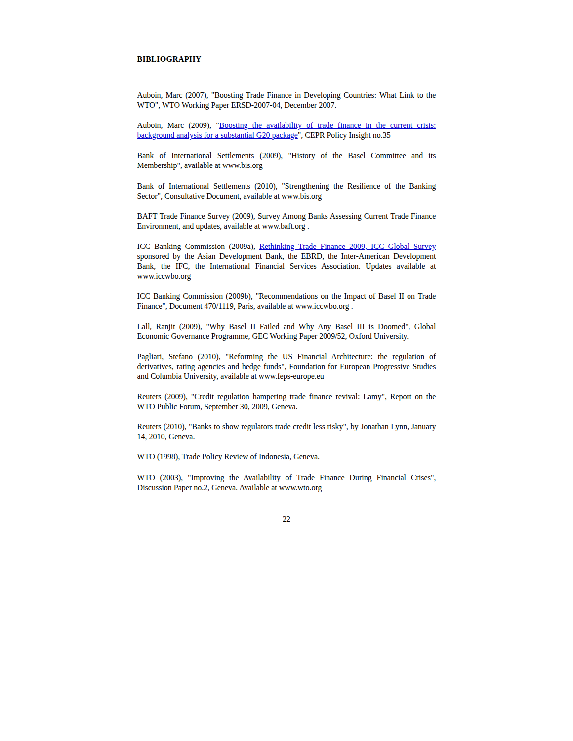BIBLIOGRAPHY
Auboin, Marc (2007), "Boosting Trade Finance in Developing Countries: What Link to the WTO", WTO Working Paper ERSD-2007-04, December 2007.
Auboin, Marc (2009), "Boosting the availability of trade finance in the current crisis: background analysis for a substantial G20 package", CEPR Policy Insight no.35
Bank of International Settlements (2009), "History of the Basel Committee and its Membership", available at www.bis.org
Bank of International Settlements (2010), "Strengthening the Resilience of the Banking Sector", Consultative Document, available at www.bis.org
BAFT Trade Finance Survey (2009), Survey Among Banks Assessing Current Trade Finance Environment, and updates, available at www.baft.org .
ICC Banking Commission (2009a), Rethinking Trade Finance 2009, ICC Global Survey sponsored by the Asian Development Bank, the EBRD, the Inter-American Development Bank, the IFC, the International Financial Services Association. Updates available at www.iccwbo.org
ICC Banking Commission (2009b), "Recommendations on the Impact of Basel II on Trade Finance", Document 470/1119, Paris, available at www.iccwbo.org .
Lall, Ranjit (2009), "Why Basel II Failed and Why Any Basel III is Doomed", Global Economic Governance Programme, GEC Working Paper 2009/52, Oxford University.
Pagliari, Stefano (2010), "Reforming the US Financial Architecture: the regulation of derivatives, rating agencies and hedge funds", Foundation for European Progressive Studies and Columbia University, available at www.feps-europe.eu
Reuters (2009), "Credit regulation hampering trade finance revival: Lamy", Report on the WTO Public Forum, September 30, 2009, Geneva.
Reuters (2010), "Banks to show regulators trade credit less risky", by Jonathan Lynn, January 14, 2010, Geneva.
WTO (1998), Trade Policy Review of Indonesia, Geneva.
WTO (2003), "Improving the Availability of Trade Finance During Financial Crises", Discussion Paper no.2, Geneva. Available at www.wto.org
22